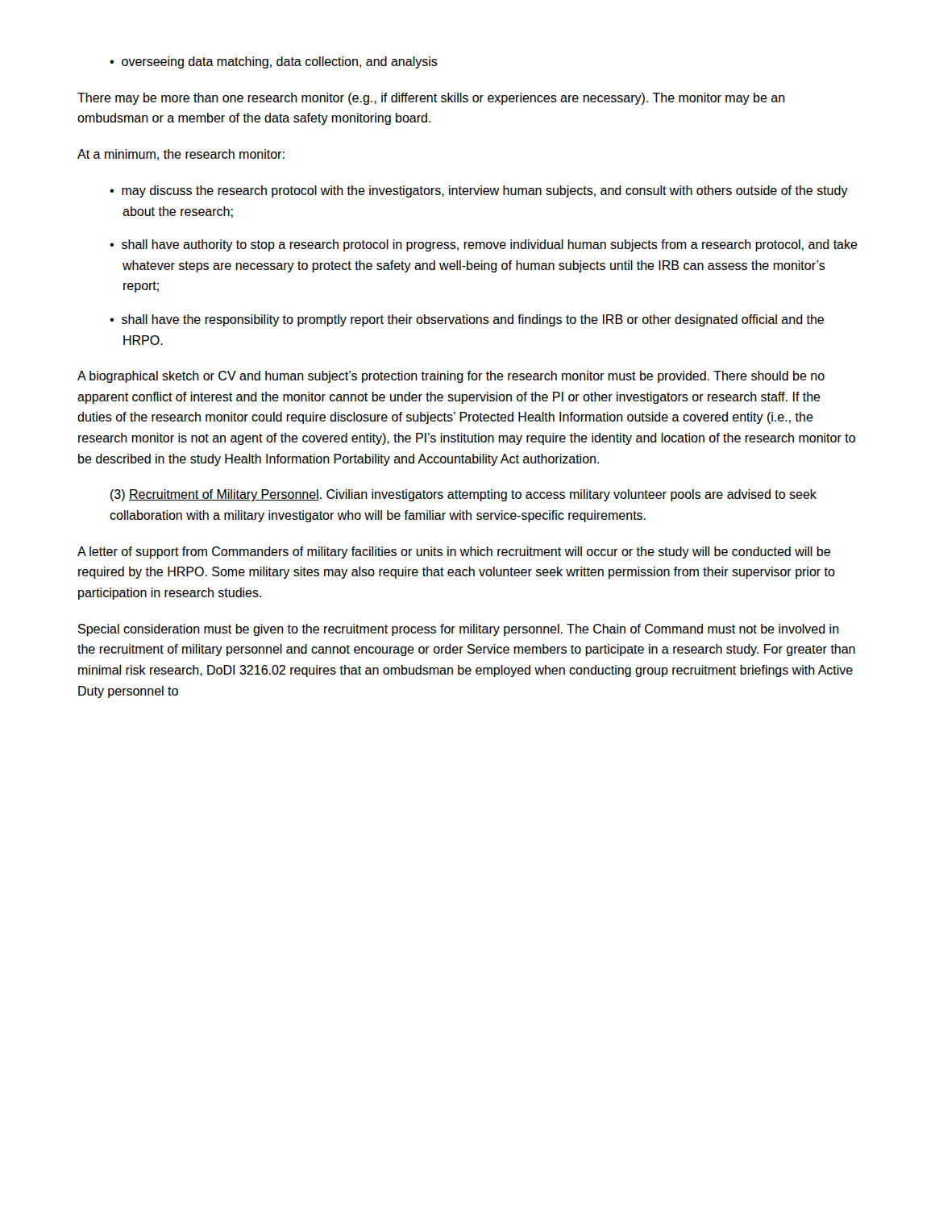overseeing data matching, data collection, and analysis
There may be more than one research monitor (e.g., if different skills or experiences are necessary). The monitor may be an ombudsman or a member of the data safety monitoring board.
At a minimum, the research monitor:
may discuss the research protocol with the investigators, interview human subjects, and consult with others outside of the study about the research;
shall have authority to stop a research protocol in progress, remove individual human subjects from a research protocol, and take whatever steps are necessary to protect the safety and well-being of human subjects until the IRB can assess the monitor’s report;
shall have the responsibility to promptly report their observations and findings to the IRB or other designated official and the HRPO.
A biographical sketch or CV and human subject’s protection training for the research monitor must be provided. There should be no apparent conflict of interest and the monitor cannot be under the supervision of the PI or other investigators or research staff. If the duties of the research monitor could require disclosure of subjects’ Protected Health Information outside a covered entity (i.e., the research monitor is not an agent of the covered entity), the PI’s institution may require the identity and location of the research monitor to be described in the study Health Information Portability and Accountability Act authorization.
(3) Recruitment of Military Personnel. Civilian investigators attempting to access military volunteer pools are advised to seek collaboration with a military investigator who will be familiar with service-specific requirements.
A letter of support from Commanders of military facilities or units in which recruitment will occur or the study will be conducted will be required by the HRPO. Some military sites may also require that each volunteer seek written permission from their supervisor prior to participation in research studies.
Special consideration must be given to the recruitment process for military personnel. The Chain of Command must not be involved in the recruitment of military personnel and cannot encourage or order Service members to participate in a research study. For greater than minimal risk research, DoDI 3216.02 requires that an ombudsman be employed when conducting group recruitment briefings with Active Duty personnel to